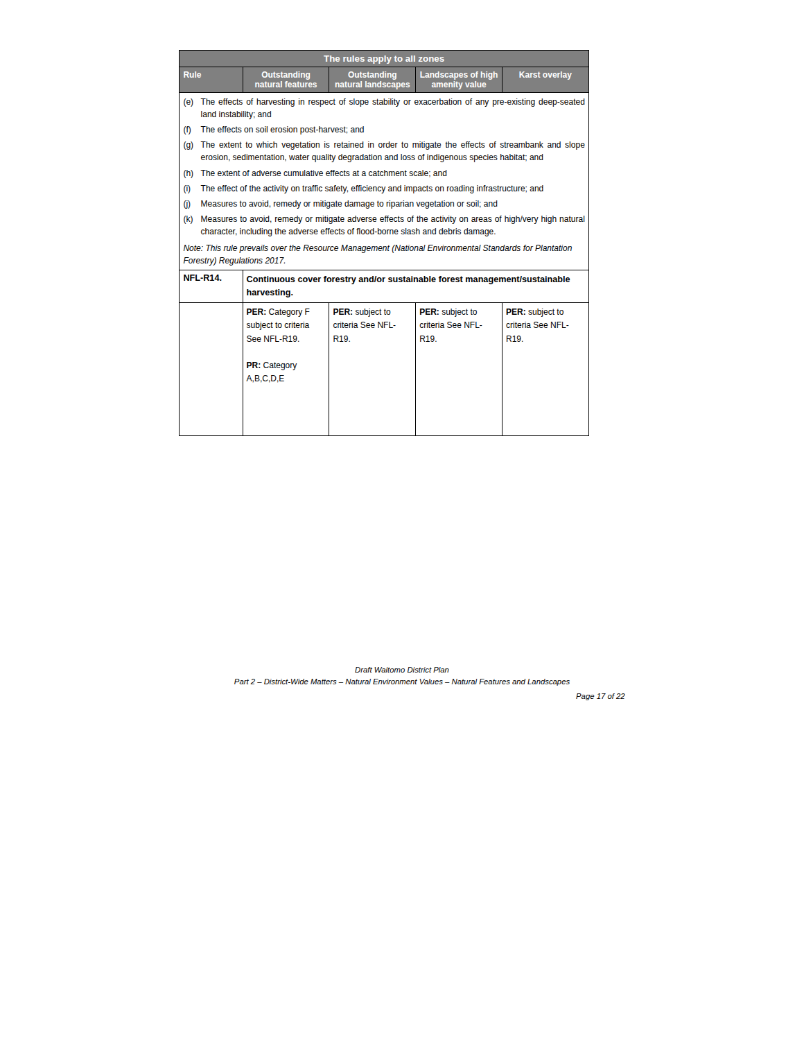FEATURES & LANDSCAPES
| The rules apply to all zones |
| Rule | Outstanding natural features | Outstanding natural landscapes | Landscapes of high amenity value | Karst overlay |
| (e) The effects of harvesting in respect of slope stability or exacerbation of any pre-existing deep-seated land instability; and (f) The effects on soil erosion post-harvest; and (g) The extent to which vegetation is retained in order to mitigate the effects of streambank and slope erosion, sedimentation, water quality degradation and loss of indigenous species habitat; and (h) The extent of adverse cumulative effects at a catchment scale; and (i) The effect of the activity on traffic safety, efficiency and impacts on roading infrastructure; and (j) Measures to avoid, remedy or mitigate damage to riparian vegetation or soil; and (k) Measures to avoid, remedy or mitigate adverse effects of the activity on areas of high/very high natural character, including the adverse effects of flood-borne slash and debris damage. Note: This rule prevails over the Resource Management (National Environmental Standards for Plantation Forestry) Regulations 2017. |
| NFL-R14. | Continuous cover forestry and/or sustainable forest management/sustainable harvesting. |
| | PER: Category F subject to criteria See NFL-R19. PR: Category A,B,C,D,E | PER: subject to criteria See NFL-R19. | PER: subject to criteria See NFL-R19. | PER: subject to criteria See NFL-R19. |
Draft Waitomo District Plan
Part 2 – District-Wide Matters – Natural Environment Values – Natural Features and Landscapes
Page 17 of 22